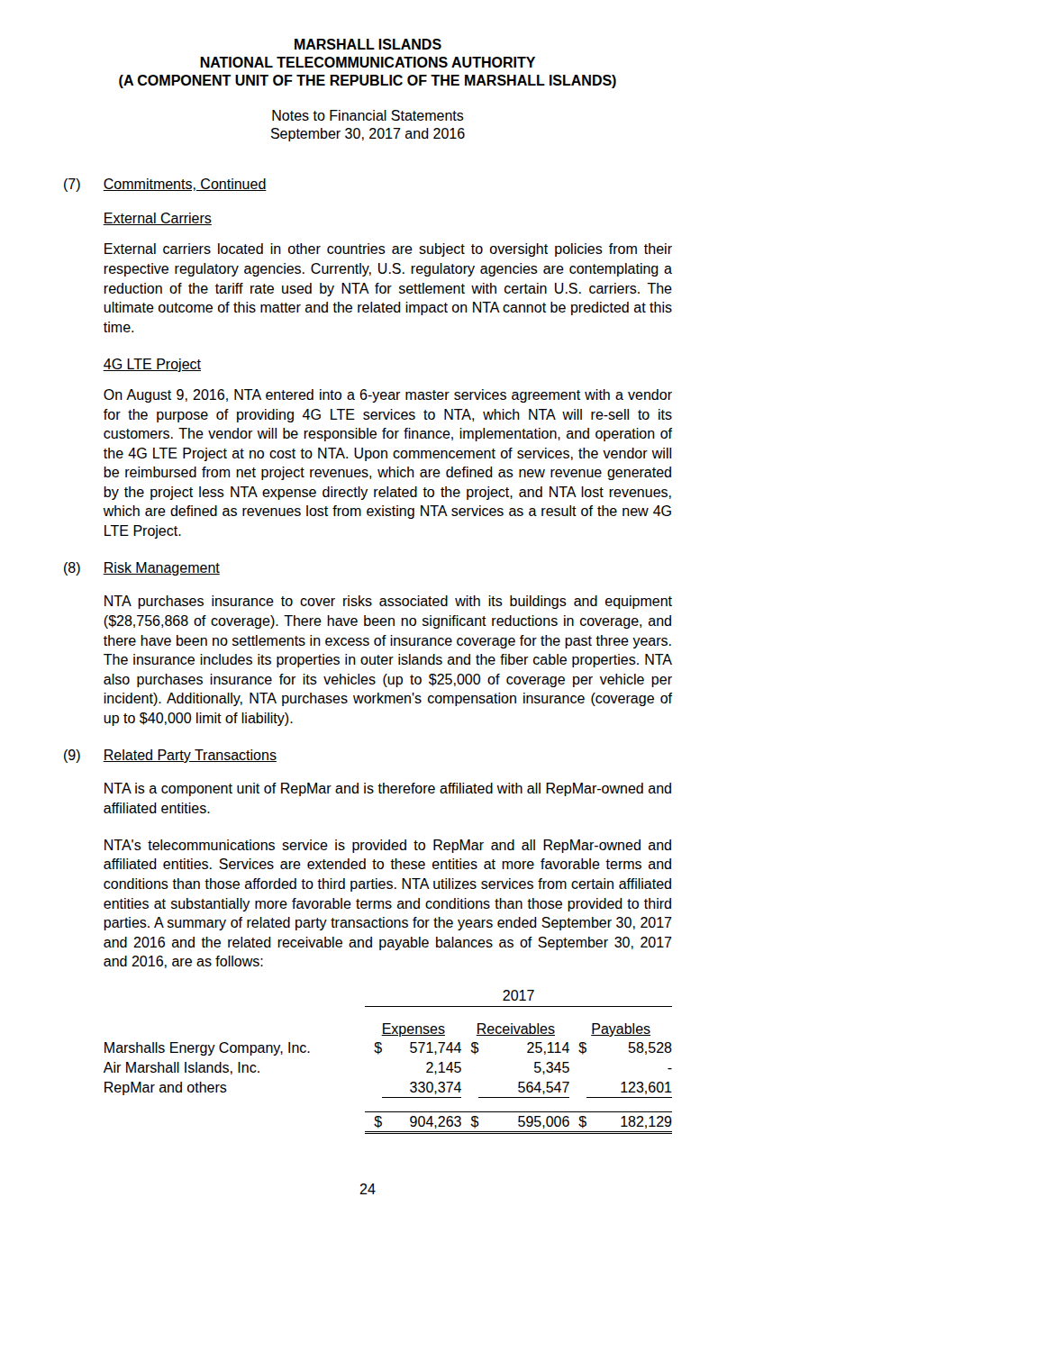MARSHALL ISLANDS
NATIONAL TELECOMMUNICATIONS AUTHORITY
(A COMPONENT UNIT OF THE REPUBLIC OF THE MARSHALL ISLANDS)
Notes to Financial Statements
September 30, 2017 and 2016
(7) Commitments, Continued
External Carriers
External carriers located in other countries are subject to oversight policies from their respective regulatory agencies. Currently, U.S. regulatory agencies are contemplating a reduction of the tariff rate used by NTA for settlement with certain U.S. carriers. The ultimate outcome of this matter and the related impact on NTA cannot be predicted at this time.
4G LTE Project
On August 9, 2016, NTA entered into a 6-year master services agreement with a vendor for the purpose of providing 4G LTE services to NTA, which NTA will re-sell to its customers. The vendor will be responsible for finance, implementation, and operation of the 4G LTE Project at no cost to NTA. Upon commencement of services, the vendor will be reimbursed from net project revenues, which are defined as new revenue generated by the project less NTA expense directly related to the project, and NTA lost revenues, which are defined as revenues lost from existing NTA services as a result of the new 4G LTE Project.
(8) Risk Management
NTA purchases insurance to cover risks associated with its buildings and equipment ($28,756,868 of coverage). There have been no significant reductions in coverage, and there have been no settlements in excess of insurance coverage for the past three years. The insurance includes its properties in outer islands and the fiber cable properties. NTA also purchases insurance for its vehicles (up to $25,000 of coverage per vehicle per incident). Additionally, NTA purchases workmen's compensation insurance (coverage of up to $40,000 limit of liability).
(9) Related Party Transactions
NTA is a component unit of RepMar and is therefore affiliated with all RepMar-owned and affiliated entities.
NTA's telecommunications service is provided to RepMar and all RepMar-owned and affiliated entities. Services are extended to these entities at more favorable terms and conditions than those afforded to third parties. NTA utilizes services from certain affiliated entities at substantially more favorable terms and conditions than those provided to third parties. A summary of related party transactions for the years ended September 30, 2017 and 2016 and the related receivable and payable balances as of September 30, 2017 and 2016, are as follows:
| | 2017 |
| | Expenses | Receivables | Payables |
| Marshalls Energy Company, Inc. | $ | 571,744 | $ | 25,114 | $ | 58,528 |
| Air Marshall Islands, Inc. | | 2,145 | | 5,345 | | - |
| RepMar and others | | 330,374 | | 564,547 | | 123,601 |
| | $ | 904,263 | $ | 595,006 | $ | 182,129 |
24